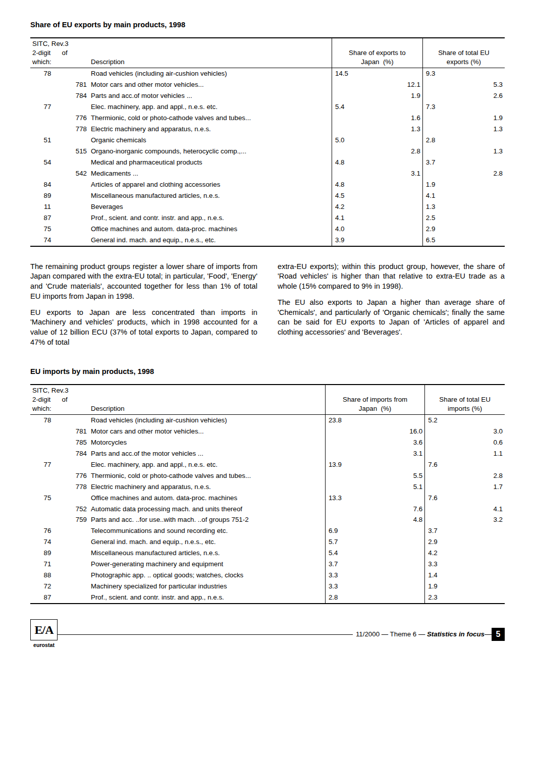Share of EU exports by main products, 1998
| SITC, Rev.3 2-digit of which: | Description | Share of exports to Japan (%) | Share of total EU exports (%) |
| --- | --- | --- | --- |
| 78 | | Road vehicles (including air-cushion vehicles) | 14.5 | 9.3 |
| | 781 | Motor cars and other motor vehicles... | 12.1 | 5.3 |
| | 784 | Parts and acc.of motor vehicles ... | 1.9 | 2.6 |
| 77 | | Elec. machinery, app. and appl., n.e.s. etc. | 5.4 | 7.3 |
| | 776 | Thermionic, cold or photo-cathode valves and tubes... | 1.6 | 1.9 |
| | 778 | Electric machinery and apparatus, n.e.s. | 1.3 | 1.3 |
| 51 | | Organic chemicals | 5.0 | 2.8 |
| | 515 | Organo-inorganic compounds, heterocyclic comp.,... | 2.8 | 1.3 |
| 54 | | Medical and pharmaceutical products | 4.8 | 3.7 |
| | 542 | Medicaments ... | 3.1 | 2.8 |
| 84 | | Articles of apparel and clothing accessories | 4.8 | 1.9 |
| 89 | | Miscellaneous manufactured articles, n.e.s. | 4.5 | 4.1 |
| 11 | | Beverages | 4.2 | 1.3 |
| 87 | | Prof., scient. and contr. instr. and app., n.e.s. | 4.1 | 2.5 |
| 75 | | Office machines and autom. data-proc. machines | 4.0 | 2.9 |
| 74 | | General ind. mach. and equip., n.e.s., etc. | 3.9 | 6.5 |
The remaining product groups register a lower share of imports from Japan compared with the extra-EU total; in particular, 'Food', 'Energy' and 'Crude materials', accounted together for less than 1% of total EU imports from Japan in 1998.
EU exports to Japan are less concentrated than imports in 'Machinery and vehicles' products, which in 1998 accounted for a value of 12 billion ECU (37% of total exports to Japan, compared to 47% of total
extra-EU exports); within this product group, however, the share of 'Road vehicles' is higher than that relative to extra-EU trade as a whole (15% compared to 9% in 1998).
The EU also exports to Japan a higher than average share of 'Chemicals', and particularly of 'Organic chemicals'; finally the same can be said for EU exports to Japan of 'Articles of apparel and clothing accessories' and 'Beverages'.
EU imports by main products, 1998
| SITC, Rev.3 2-digit of which: | Description | Share of imports from Japan (%) | Share of total EU imports (%) |
| --- | --- | --- | --- |
| 78 | | Road vehicles (including air-cushion vehicles) | 23.8 | 5.2 |
| | 781 | Motor cars and other motor vehicles... | 16.0 | 3.0 |
| | 785 | Motorcycles | 3.6 | 0.6 |
| | 784 | Parts and acc.of the motor vehicles ... | 3.1 | 1.1 |
| 77 | | Elec. machinery, app. and appl., n.e.s. etc. | 13.9 | 7.6 |
| | 776 | Thermionic, cold or photo-cathode valves and tubes... | 5.5 | 2.8 |
| | 778 | Electric machinery and apparatus, n.e.s. | 5.1 | 1.7 |
| 75 | | Office machines and autom. data-proc. machines | 13.3 | 7.6 |
| | 752 | Automatic data processing mach. and units thereof | 7.6 | 4.1 |
| | 759 | Parts and acc. ..for use..with mach. ..of groups 751-2 | 4.8 | 3.2 |
| 76 | | Telecommunications and sound recording etc. | 6.9 | 3.7 |
| 74 | | General ind. mach. and equip., n.e.s., etc. | 5.7 | 2.9 |
| 89 | | Miscellaneous manufactured articles, n.e.s. | 5.4 | 4.2 |
| 71 | | Power-generating machinery and equipment | 3.7 | 3.3 |
| 88 | | Photographic app. .. optical goods; watches, clocks | 3.3 | 1.4 |
| 72 | | Machinery specialized for particular industries | 3.3 | 1.9 |
| 87 | | Prof., scient. and contr. instr. and app., n.e.s. | 2.8 | 2.3 |
E/A
eurostat
11/2000 — Theme 6 — Statistics in focus
5